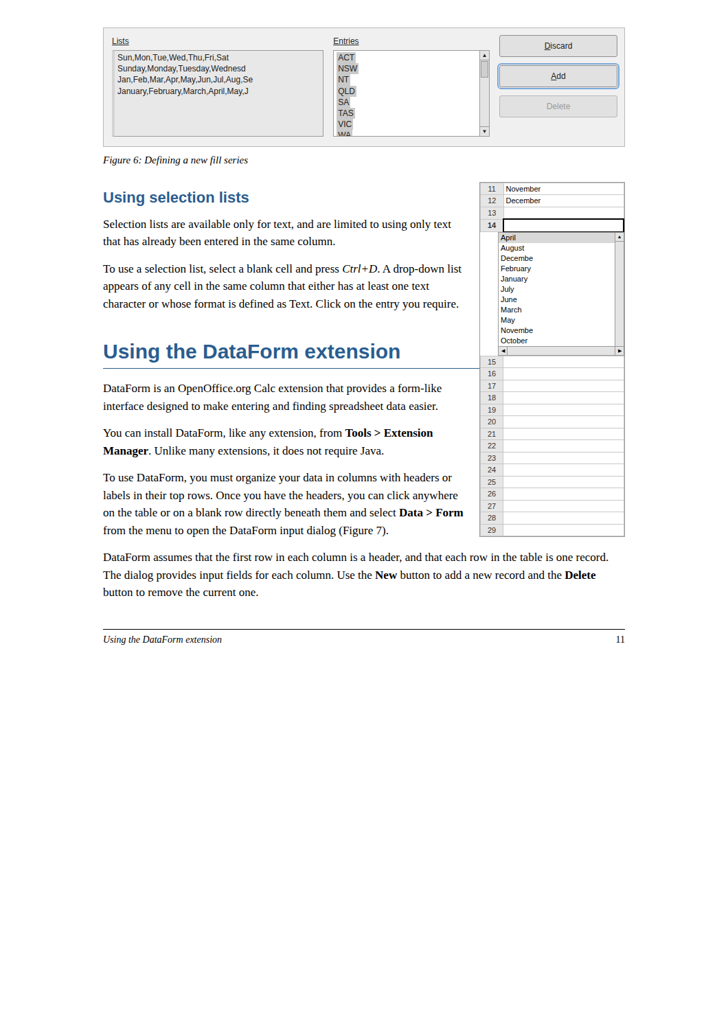Lists
Sun,Mon,Tue,Wed,Thu,Fri,Sat
Sunday,Monday,Tuesday,Wednesd
Jan,Feb,Mar,Apr,May,Jun,Jul,Aug,Se
January,February,March,April,May,J
Entries
ACT
NSW
NT
QLD
SA
TAS
VIC
WA
▲
▼
Discard
Add
Delete
Figure 6: Defining a new fill series
| 11 | November |
| 12 | December |
| 13 | |
| 14 | |
April
August
Decembe
February
January
July
June
March
May
Novembe
October
▲
◀
▶
| 15 | |
| 16 | |
| 17 | |
| 18 | |
| 19 | |
| 20 | |
| 21 | |
| 22 | |
| 23 | |
| 24 | |
| 25 | |
| 26 | |
| 27 | |
| 28 | |
| 29 | |
Using selection lists
Selection lists are available only for text, and are limited to using only text that has already been entered in the same column.
To use a selection list, select a blank cell and press Ctrl+D. A drop-down list appears of any cell in the same column that either has at least one text character or whose format is defined as Text. Click on the entry you require.
Using the DataForm extension
DataForm is an OpenOffice.org Calc extension that provides a form-like interface designed to make entering and finding spreadsheet data easier.
You can install DataForm, like any extension, from Tools > Extension Manager. Unlike many extensions, it does not require Java.
To use DataForm, you must organize your data in columns with headers or labels in their top rows. Once you have the headers, you can click anywhere on the table or on a blank row directly beneath them and select Data > Form from the menu to open the DataForm input dialog (Figure 7).
DataForm assumes that the first row in each column is a header, and that each row in the table is one record. The dialog provides input fields for each column. Use the New button to add a new record and the Delete button to remove the current one.
Using the DataForm extension 11